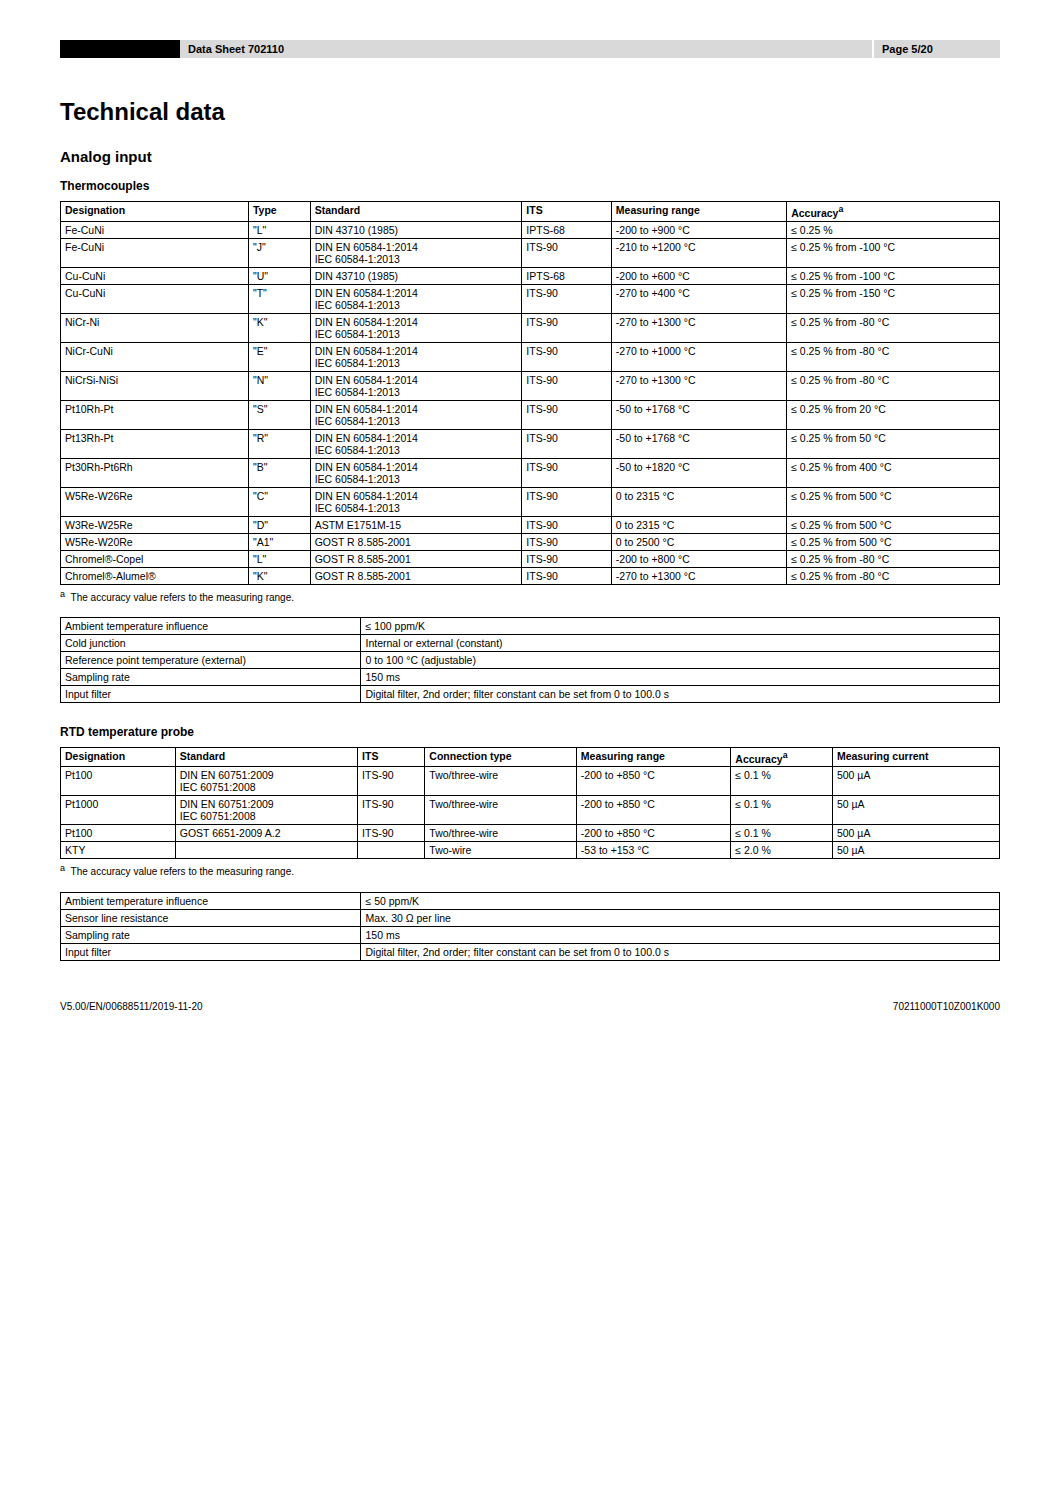Data Sheet 702110
Page 5/20
Technical data
Analog input
Thermocouples
| Designation | Type | Standard | ITS | Measuring range | Accuracy a |
| --- | --- | --- | --- | --- | --- |
| Fe-CuNi | "L" | DIN 43710 (1985) | IPTS-68 | -200 to +900 °C | ≤ 0.25 % |
| Fe-CuNi | "J" | DIN EN 60584-1:2014 IEC 60584-1:2013 | ITS-90 | -210 to +1200 °C | ≤ 0.25 % from -100 °C |
| Cu-CuNi | "U" | DIN 43710 (1985) | IPTS-68 | -200 to +600 °C | ≤ 0.25 % from -100 °C |
| Cu-CuNi | "T" | DIN EN 60584-1:2014 IEC 60584-1:2013 | ITS-90 | -270 to +400 °C | ≤ 0.25 % from -150 °C |
| NiCr-Ni | "K" | DIN EN 60584-1:2014 IEC 60584-1:2013 | ITS-90 | -270 to +1300 °C | ≤ 0.25 % from -80 °C |
| NiCr-CuNi | "E" | DIN EN 60584-1:2014 IEC 60584-1:2013 | ITS-90 | -270 to +1000 °C | ≤ 0.25 % from -80 °C |
| NiCrSi-NiSi | "N" | DIN EN 60584-1:2014 IEC 60584-1:2013 | ITS-90 | -270 to +1300 °C | ≤ 0.25 % from -80 °C |
| Pt10Rh-Pt | "S" | DIN EN 60584-1:2014 IEC 60584-1:2013 | ITS-90 | -50 to +1768 °C | ≤ 0.25 % from 20 °C |
| Pt13Rh-Pt | "R" | DIN EN 60584-1:2014 IEC 60584-1:2013 | ITS-90 | -50 to +1768 °C | ≤ 0.25 % from 50 °C |
| Pt30Rh-Pt6Rh | "B" | DIN EN 60584-1:2014 IEC 60584-1:2013 | ITS-90 | -50 to +1820 °C | ≤ 0.25 % from 400 °C |
| W5Re-W26Re | "C" | DIN EN 60584-1:2014 IEC 60584-1:2013 | ITS-90 | 0 to 2315 °C | ≤ 0.25 % from 500 °C |
| W3Re-W25Re | "D" | ASTM E1751M-15 | ITS-90 | 0 to 2315 °C | ≤ 0.25 % from 500 °C |
| W5Re-W20Re | "A1" | GOST R 8.585-2001 | ITS-90 | 0 to 2500 °C | ≤ 0.25 % from 500 °C |
| Chromel®-Copel | "L" | GOST R 8.585-2001 | ITS-90 | -200 to +800 °C | ≤ 0.25 % from -80 °C |
| Chromel®-Alumel® | "K" | GOST R 8.585-2001 | ITS-90 | -270 to +1300 °C | ≤ 0.25 % from -80 °C |
a The accuracy value refers to the measuring range.
| Ambient temperature influence | ≤ 100 ppm/K |
| Cold junction | Internal or external (constant) |
| Reference point temperature (external) | 0 to 100 °C (adjustable) |
| Sampling rate | 150 ms |
| Input filter | Digital filter, 2nd order; filter constant can be set from 0 to 100.0 s |
RTD temperature probe
| Designation | Standard | ITS | Connection type | Measuring range | Accuracy a | Measuring current |
| --- | --- | --- | --- | --- | --- | --- |
| Pt100 | DIN EN 60751:2009 IEC 60751:2008 | ITS-90 | Two/three-wire | -200 to +850 °C | ≤ 0.1 % | 500 µA |
| Pt1000 | DIN EN 60751:2009 IEC 60751:2008 | ITS-90 | Two/three-wire | -200 to +850 °C | ≤ 0.1 % | 50 µA |
| Pt100 | GOST 6651-2009 A.2 | ITS-90 | Two/three-wire | -200 to +850 °C | ≤ 0.1 % | 500 µA |
| KTY | | | Two-wire | -53 to +153 °C | ≤ 2.0 % | 50 µA |
a The accuracy value refers to the measuring range.
| Ambient temperature influence | ≤ 50 ppm/K |
| Sensor line resistance | Max. 30 Ω per line |
| Sampling rate | 150 ms |
| Input filter | Digital filter, 2nd order; filter constant can be set from 0 to 100.0 s |
V5.00/EN/00688511/2019-11-20
70211000T10Z001K000